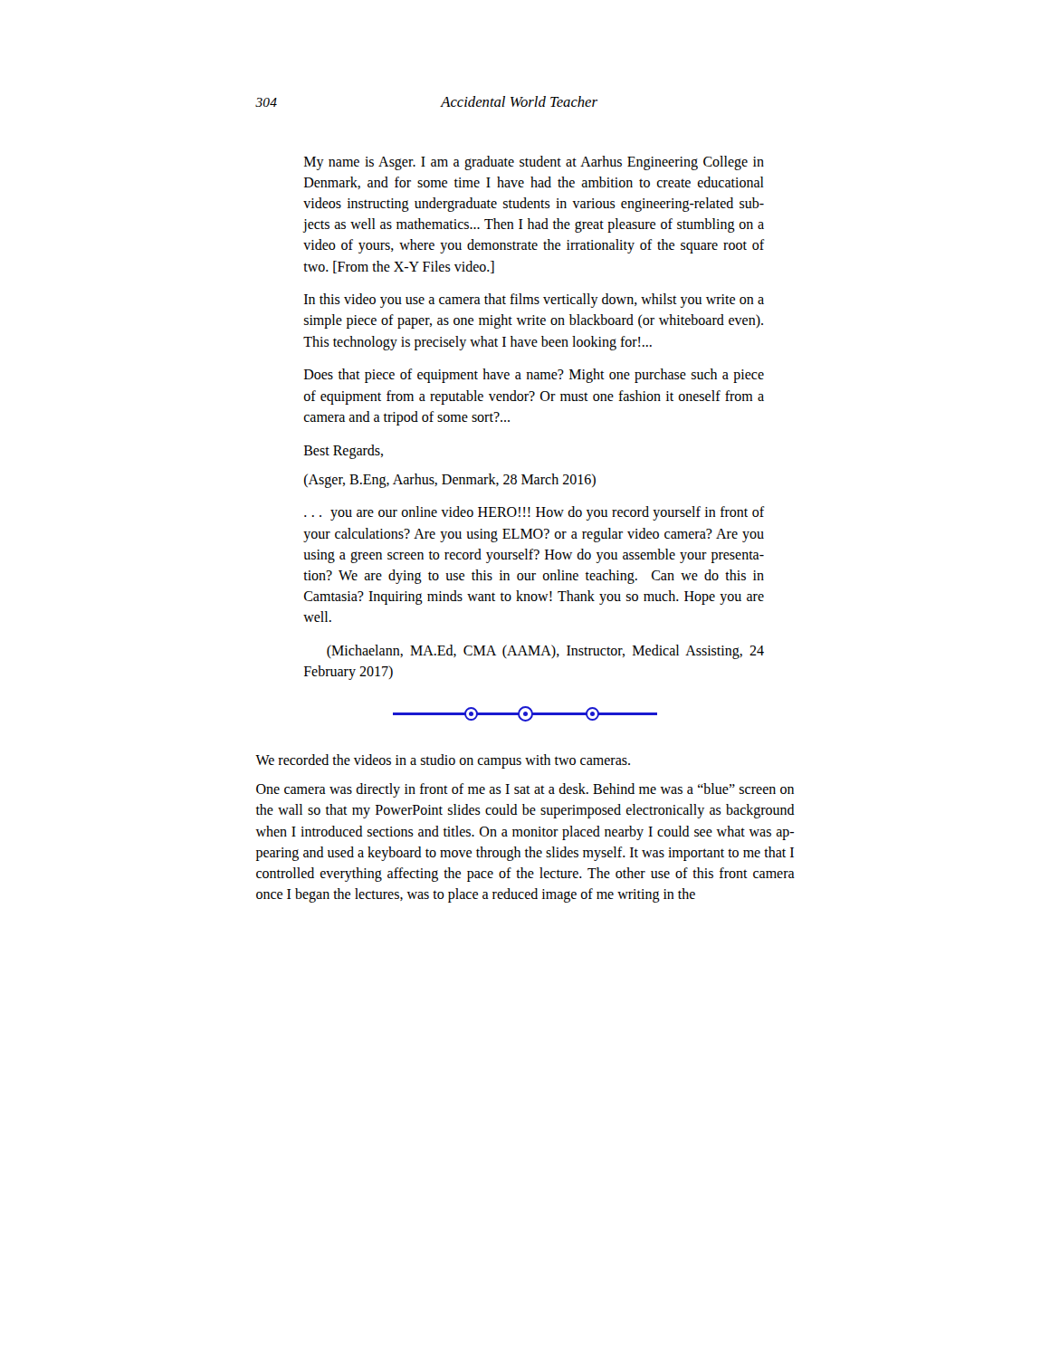304 Accidental World Teacher
My name is Asger. I am a graduate student at Aarhus Engineering College in Denmark, and for some time I have had the ambition to create educational videos instructing undergraduate students in various engineering-related subjects as well as mathematics... Then I had the great pleasure of stumbling on a video of yours, where you demonstrate the irrationality of the square root of two. [From the X-Y Files video.]
In this video you use a camera that films vertically down, whilst you write on a simple piece of paper, as one might write on blackboard (or whiteboard even). This technology is precisely what I have been looking for!...
Does that piece of equipment have a name? Might one purchase such a piece of equipment from a reputable vendor? Or must one fashion it oneself from a camera and a tripod of some sort?...
Best Regards,
(Asger, B.Eng, Aarhus, Denmark, 28 March 2016)
. . . you are our online video HERO!!! How do you record yourself in front of your calculations? Are you using ELMO? or a regular video camera? Are you using a green screen to record yourself? How do you assemble your presentation? We are dying to use this in our online teaching. Can we do this in Camtasia? Inquiring minds want to know! Thank you so much. Hope you are well.
(Michaelann, MA.Ed, CMA (AAMA), Instructor, Medical Assisting, 24 February 2017)
We recorded the videos in a studio on campus with two cameras.
One camera was directly in front of me as I sat at a desk. Behind me was a “blue” screen on the wall so that my PowerPoint slides could be superimposed electronically as background when I introduced sections and titles. On a monitor placed nearby I could see what was appearing and used a keyboard to move through the slides myself. It was important to me that I controlled everything affecting the pace of the lecture. The other use of this front camera once I began the lectures, was to place a reduced image of me writing in the